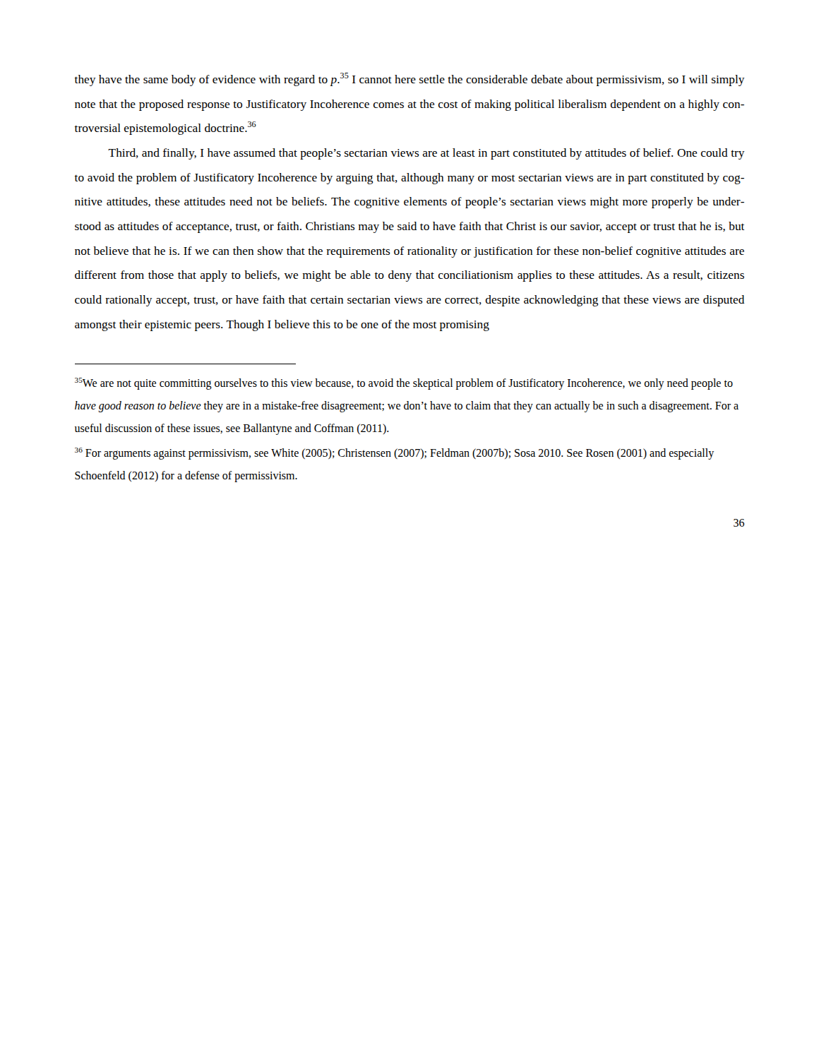they have the same body of evidence with regard to p.35 I cannot here settle the considerable debate about permissivism, so I will simply note that the proposed response to Justificatory Incoherence comes at the cost of making political liberalism dependent on a highly controversial epistemological doctrine.36
Third, and finally, I have assumed that people’s sectarian views are at least in part constituted by attitudes of belief. One could try to avoid the problem of Justificatory Incoherence by arguing that, although many or most sectarian views are in part constituted by cognitive attitudes, these attitudes need not be beliefs. The cognitive elements of people’s sectarian views might more properly be understood as attitudes of acceptance, trust, or faith. Christians may be said to have faith that Christ is our savior, accept or trust that he is, but not believe that he is. If we can then show that the requirements of rationality or justification for these non-belief cognitive attitudes are different from those that apply to beliefs, we might be able to deny that conciliationism applies to these attitudes. As a result, citizens could rationally accept, trust, or have faith that certain sectarian views are correct, despite acknowledging that these views are disputed amongst their epistemic peers. Though I believe this to be one of the most promising
35We are not quite committing ourselves to this view because, to avoid the skeptical problem of Justificatory Incoherence, we only need people to have good reason to believe they are in a mistake-free disagreement; we don’t have to claim that they can actually be in such a disagreement. For a useful discussion of these issues, see Ballantyne and Coffman (2011).
36 For arguments against permissivism, see White (2005); Christensen (2007); Feldman (2007b); Sosa 2010. See Rosen (2001) and especially Schoenfeld (2012) for a defense of permissivism.
36